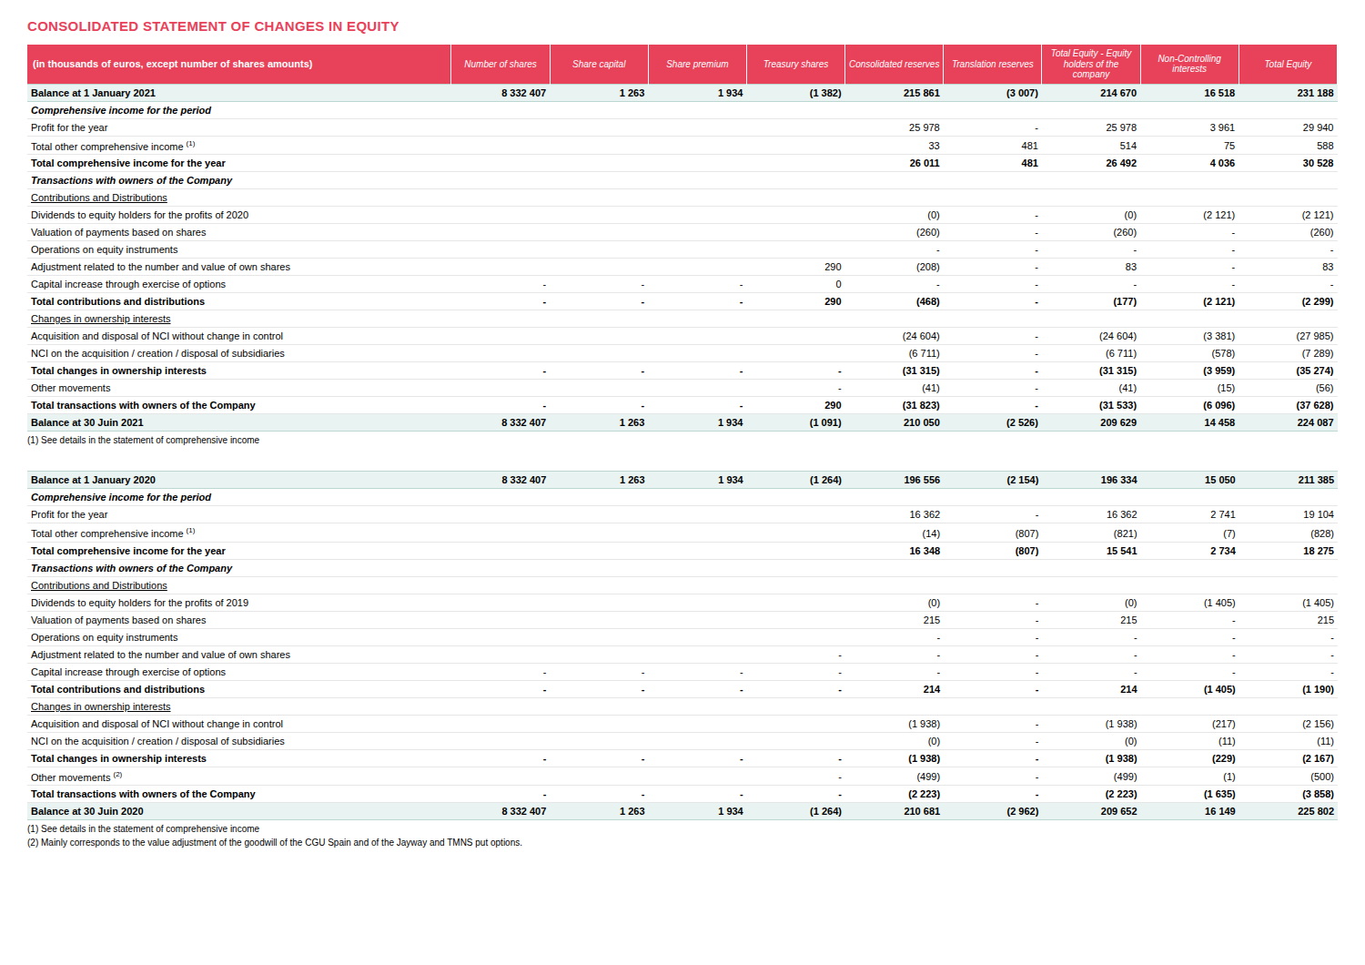Consolidated statement of changes in equity
| (in thousands of euros, except number of shares amounts) | Number of shares | Share capital | Share premium | Treasury shares | Consolidated reserves | Translation reserves | Total Equity - Equity holders of the company | Non-Controlling interests | Total Equity |
| --- | --- | --- | --- | --- | --- | --- | --- | --- | --- |
| Balance at 1 January 2021 | 8 332 407 | 1 263 | 1 934 | (1 382) | 215 861 | (3 007) | 214 670 | 16 518 | 231 188 |
| Comprehensive income for the period | | | | | | | | | |
| Profit for the year | | | | | 25 978 | - | 25 978 | 3 961 | 29 940 |
| Total other comprehensive income (1) | | | | | 33 | 481 | 514 | 75 | 588 |
| Total comprehensive income for the year | | | | | 26 011 | 481 | 26 492 | 4 036 | 30 528 |
| Transactions with owners of the Company | | | | | | | | | |
| Contributions and Distributions | | | | | | | | | |
| Dividends to equity holders for the profits of 2020 | | | | | (0) | - | (0) | (2 121) | (2 121) |
| Valuation of payments based on shares | | | | | (260) | - | (260) | - | (260) |
| Operations on equity instruments | | | | | - | - | - | - | - |
| Adjustment related to the number and value of own shares | | | | 290 | (208) | - | 83 | - | 83 |
| Capital increase through exercise of options | - | - | - | 0 | - | - | - | - | - |
| Total contributions and distributions | - | - | - | 290 | (468) | - | (177) | (2 121) | (2 299) |
| Changes in ownership interests | | | | | | | | | |
| Acquisition and disposal of NCI without change in control | | | | | (24 604) | - | (24 604) | (3 381) | (27 985) |
| NCI on the acquisition / creation / disposal of subsidiaries | | | | | (6 711) | - | (6 711) | (578) | (7 289) |
| Total changes in ownership interests | - | - | - | - | (31 315) | - | (31 315) | (3 959) | (35 274) |
| Other movements | | | | - | (41) | - | (41) | (15) | (56) |
| Total transactions with owners of the Company | - | - | - | 290 | (31 823) | - | (31 533) | (6 096) | (37 628) |
| Balance at 30 Juin 2021 | 8 332 407 | 1 263 | 1 934 | (1 091) | 210 050 | (2 526) | 209 629 | 14 458 | 224 087 |
(1) See details in the statement of comprehensive income
| Balance at 1 January 2020 | 8 332 407 | 1 263 | 1 934 | (1 264) | 196 556 | (2 154) | 196 334 | 15 050 | 211 385 |
| Comprehensive income for the period | | | | | | | | | |
| Profit for the year | | | | | 16 362 | - | 16 362 | 2 741 | 19 104 |
| Total other comprehensive income (1) | | | | | (14) | (807) | (821) | (7) | (828) |
| Total comprehensive income for the year | | | | | 16 348 | (807) | 15 541 | 2 734 | 18 275 |
| Transactions with owners of the Company | | | | | | | | | |
| Contributions and Distributions | | | | | | | | | |
| Dividends to equity holders for the profits of 2019 | | | | | (0) | - | (0) | (1 405) | (1 405) |
| Valuation of payments based on shares | | | | | 215 | - | 215 | - | 215 |
| Operations on equity instruments | | | | | - | - | - | - | - |
| Adjustment related to the number and value of own shares | | | | - | - | - | - | - | - |
| Capital increase through exercise of options | - | - | - | - | - | - | - | - | - |
| Total contributions and distributions | - | - | - | - | 214 | - | 214 | (1 405) | (1 190) |
| Changes in ownership interests | | | | | | | | | |
| Acquisition and disposal of NCI without change in control | | | | | (1 938) | - | (1 938) | (217) | (2 156) |
| NCI on the acquisition / creation / disposal of subsidiaries | | | | | (0) | - | (0) | (11) | (11) |
| Total changes in ownership interests | - | - | - | - | (1 938) | - | (1 938) | (229) | (2 167) |
| Other movements (2) | | | | - | (499) | - | (499) | (1) | (500) |
| Total transactions with owners of the Company | - | - | - | - | (2 223) | - | (2 223) | (1 635) | (3 858) |
| Balance at 30 Juin 2020 | 8 332 407 | 1 263 | 1 934 | (1 264) | 210 681 | (2 962) | 209 652 | 16 149 | 225 802 |
(1) See details in the statement of comprehensive income
(2) Mainly corresponds to the value adjustment of the goodwill of the CGU Spain and of the Jayway and TMNS put options.